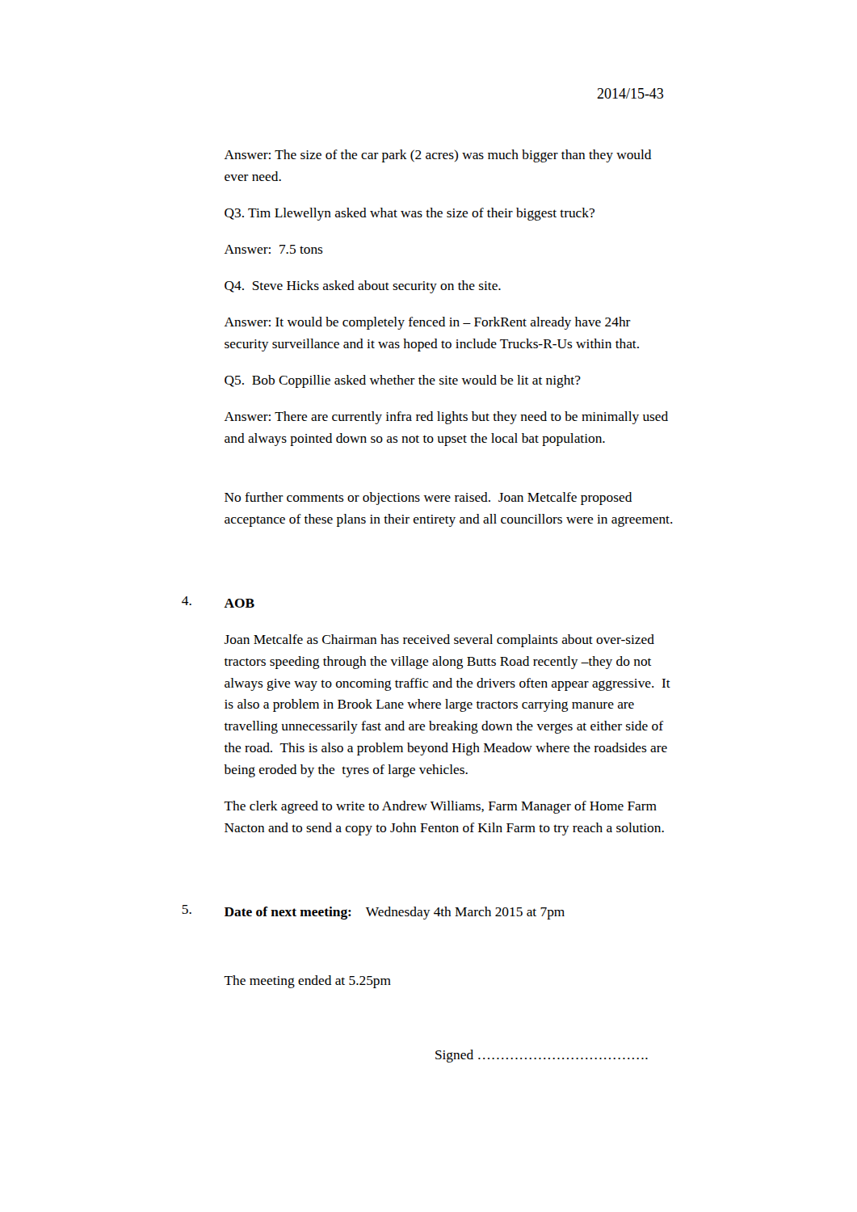2014/15-43
Answer: The size of the car park (2 acres) was much bigger than they would ever need.
Q3. Tim Llewellyn asked what was the size of their biggest truck?
Answer: 7.5 tons
Q4. Steve Hicks asked about security on the site.
Answer: It would be completely fenced in – ForkRent already have 24hr security surveillance and it was hoped to include Trucks-R-Us within that.
Q5. Bob Coppillie asked whether the site would be lit at night?
Answer: There are currently infra red lights but they need to be minimally used and always pointed down so as not to upset the local bat population.
No further comments or objections were raised. Joan Metcalfe proposed acceptance of these plans in their entirety and all councillors were in agreement.
4.
AOB
Joan Metcalfe as Chairman has received several complaints about over-sized tractors speeding through the village along Butts Road recently –they do not always give way to oncoming traffic and the drivers often appear aggressive. It is also a problem in Brook Lane where large tractors carrying manure are travelling unnecessarily fast and are breaking down the verges at either side of the road. This is also a problem beyond High Meadow where the roadsides are being eroded by the tyres of large vehicles.
The clerk agreed to write to Andrew Williams, Farm Manager of Home Farm Nacton and to send a copy to John Fenton of Kiln Farm to try reach a solution.
5.
Date of next meeting: Wednesday 4th March 2015 at 7pm
The meeting ended at 5.25pm
Signed ……………………………….